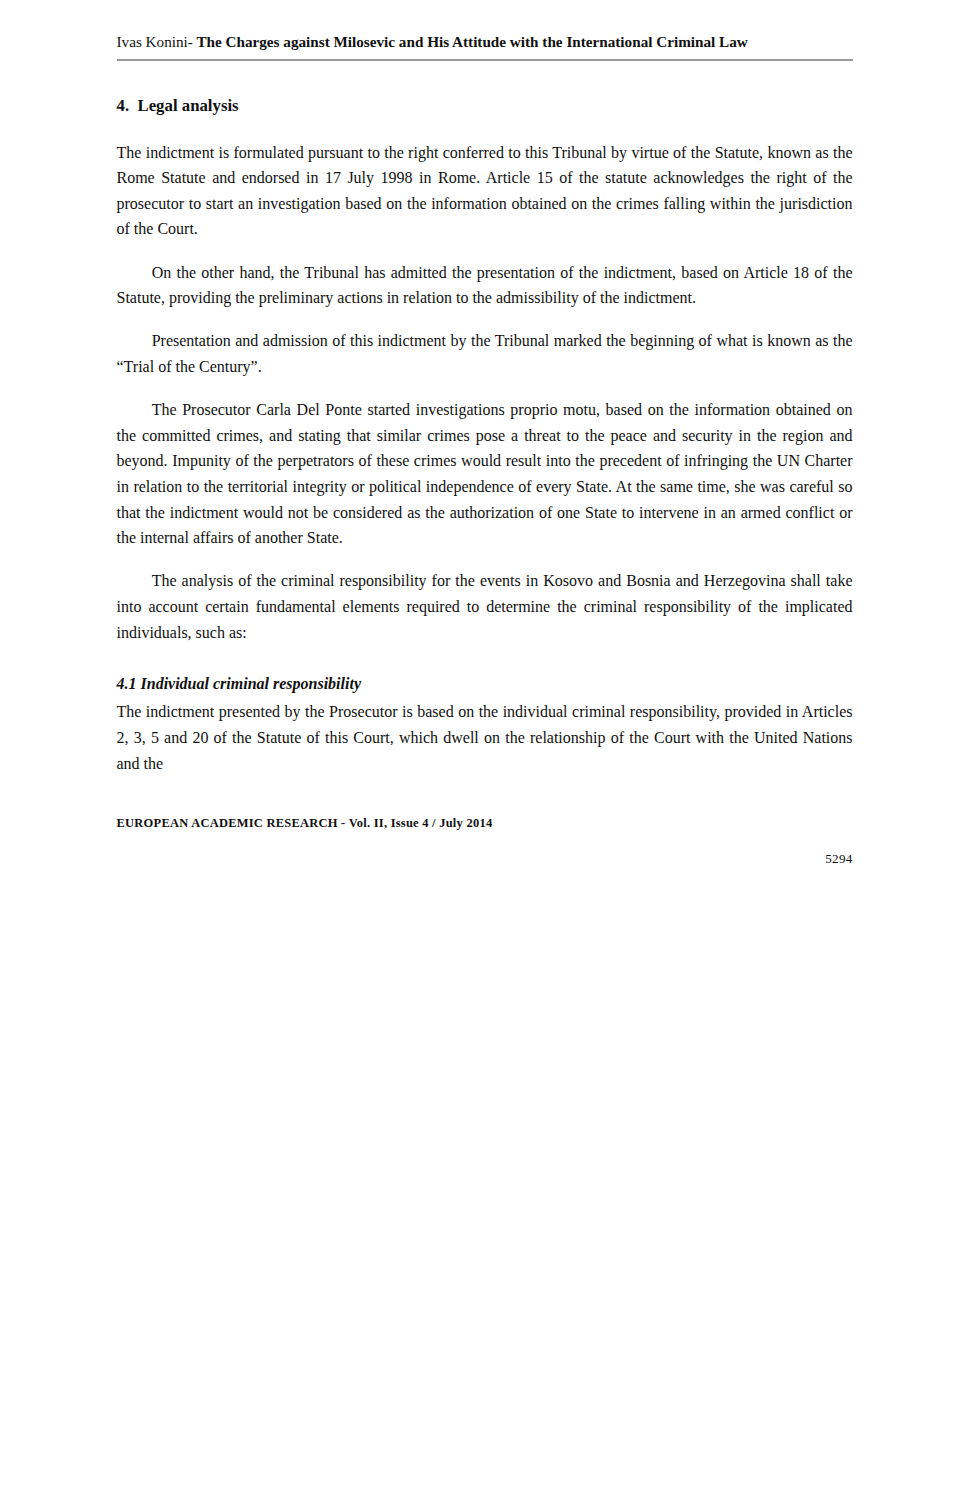Ivas Konini- The Charges against Milosevic and His Attitude with the International Criminal Law
4. Legal analysis
The indictment is formulated pursuant to the right conferred to this Tribunal by virtue of the Statute, known as the Rome Statute and endorsed in 17 July 1998 in Rome. Article 15 of the statute acknowledges the right of the prosecutor to start an investigation based on the information obtained on the crimes falling within the jurisdiction of the Court.
On the other hand, the Tribunal has admitted the presentation of the indictment, based on Article 18 of the Statute, providing the preliminary actions in relation to the admissibility of the indictment.
Presentation and admission of this indictment by the Tribunal marked the beginning of what is known as the “Trial of the Century”.
The Prosecutor Carla Del Ponte started investigations proprio motu, based on the information obtained on the committed crimes, and stating that similar crimes pose a threat to the peace and security in the region and beyond. Impunity of the perpetrators of these crimes would result into the precedent of infringing the UN Charter in relation to the territorial integrity or political independence of every State. At the same time, she was careful so that the indictment would not be considered as the authorization of one State to intervene in an armed conflict or the internal affairs of another State.
The analysis of the criminal responsibility for the events in Kosovo and Bosnia and Herzegovina shall take into account certain fundamental elements required to determine the criminal responsibility of the implicated individuals, such as:
4.1 Individual criminal responsibility
The indictment presented by the Prosecutor is based on the individual criminal responsibility, provided in Articles 2, 3, 5 and 20 of the Statute of this Court, which dwell on the relationship of the Court with the United Nations and the
EUROPEAN ACADEMIC RESEARCH - Vol. II, Issue 4 / July 2014 5294